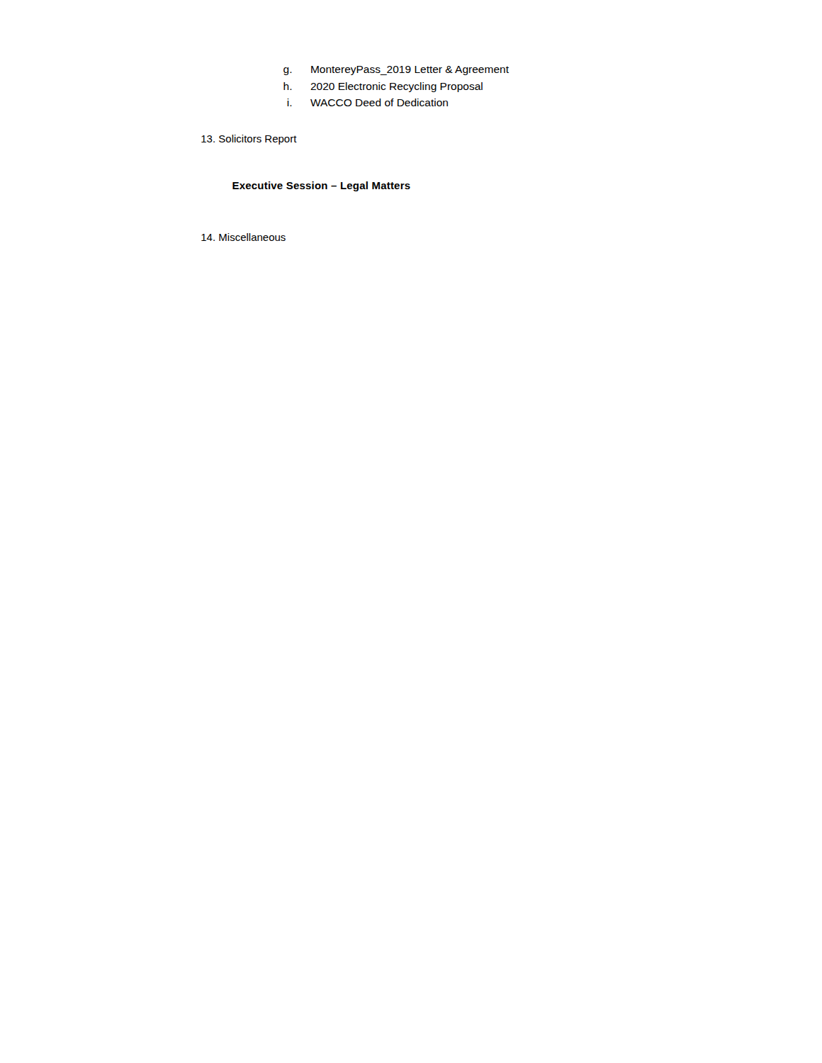MontereyPass_2019 Letter & Agreement
2020 Electronic Recycling Proposal
WACCO Deed of Dedication
Solicitors Report
Executive Session – Legal Matters
Miscellaneous